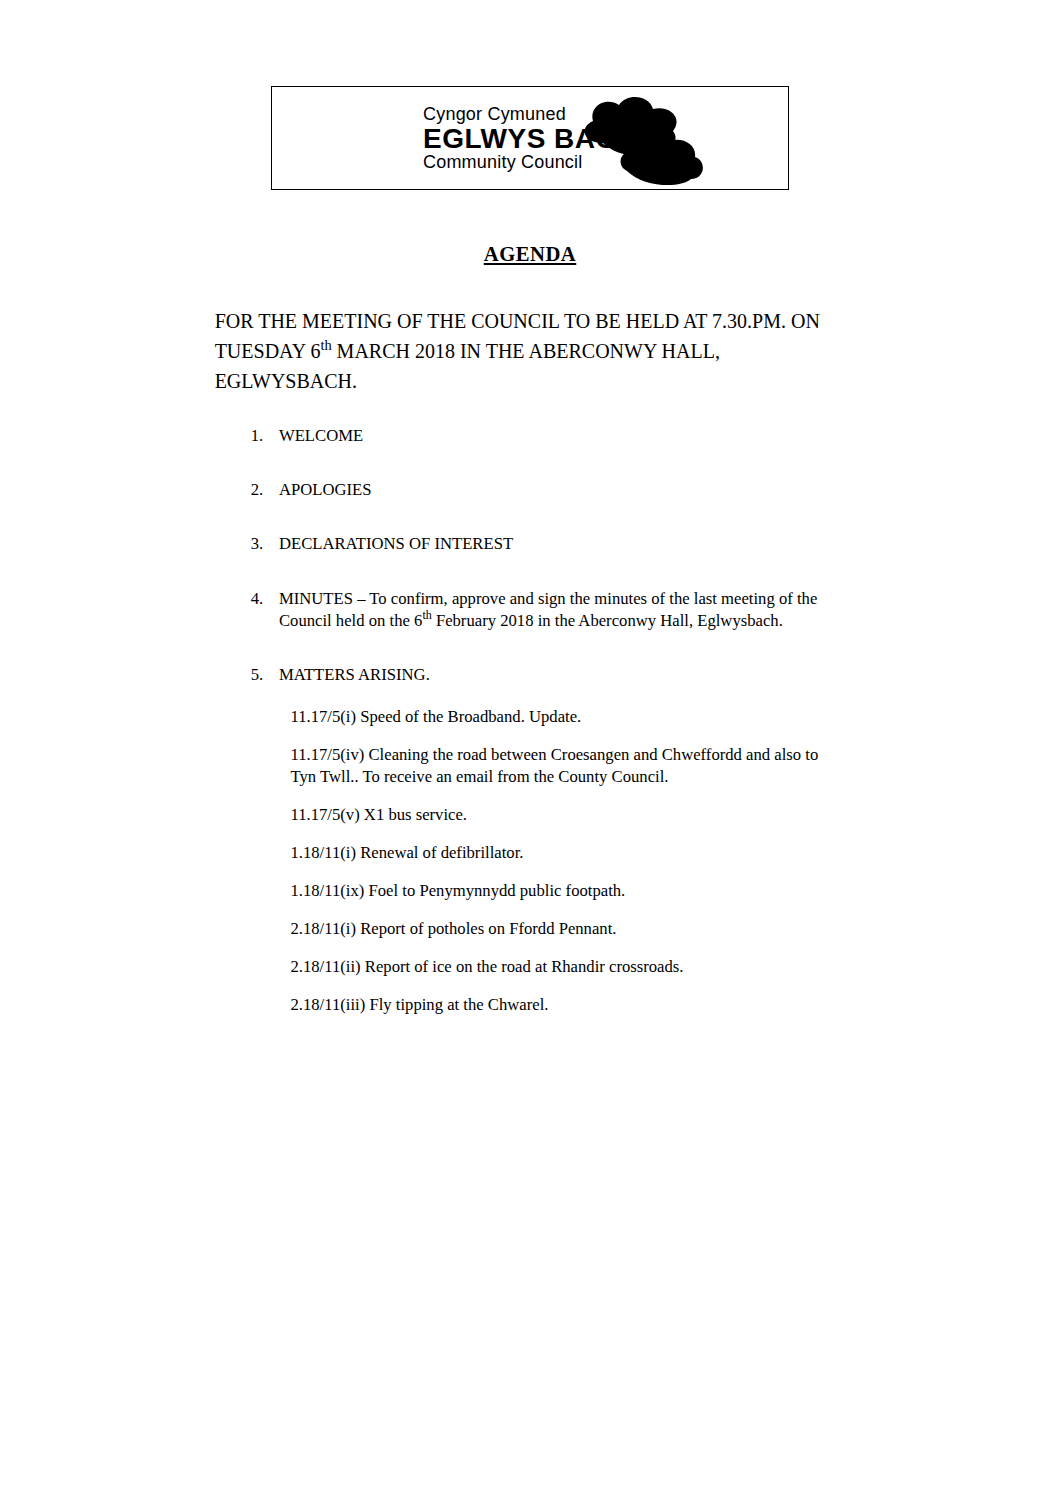Cyngor Cymuned
EGLWYS BACH
Community Council
AGENDA
FOR THE MEETING OF THE COUNCIL TO BE HELD AT 7.30.PM. ON TUESDAY 6th MARCH 2018 IN THE ABERCONWY HALL, EGLWYSBACH.
WELCOME
APOLOGIES
DECLARATIONS OF INTEREST
MINUTES – To confirm, approve and sign the minutes of the last meeting of the Council held on the 6th February 2018 in the Aberconwy Hall, Eglwysbach.
MATTERS ARISING.
11.17/5(i) Speed of the Broadband. Update.
11.17/5(iv) Cleaning the road between Croesangen and Chweffordd and also to Tyn Twll.. To receive an email from the County Council.
11.17/5(v) X1 bus service.
1.18/11(i) Renewal of defibrillator.
1.18/11(ix) Foel to Penymynnydd public footpath.
2.18/11(i) Report of potholes on Ffordd Pennant.
2.18/11(ii) Report of ice on the road at Rhandir crossroads.
2.18/11(iii) Fly tipping at the Chwarel.